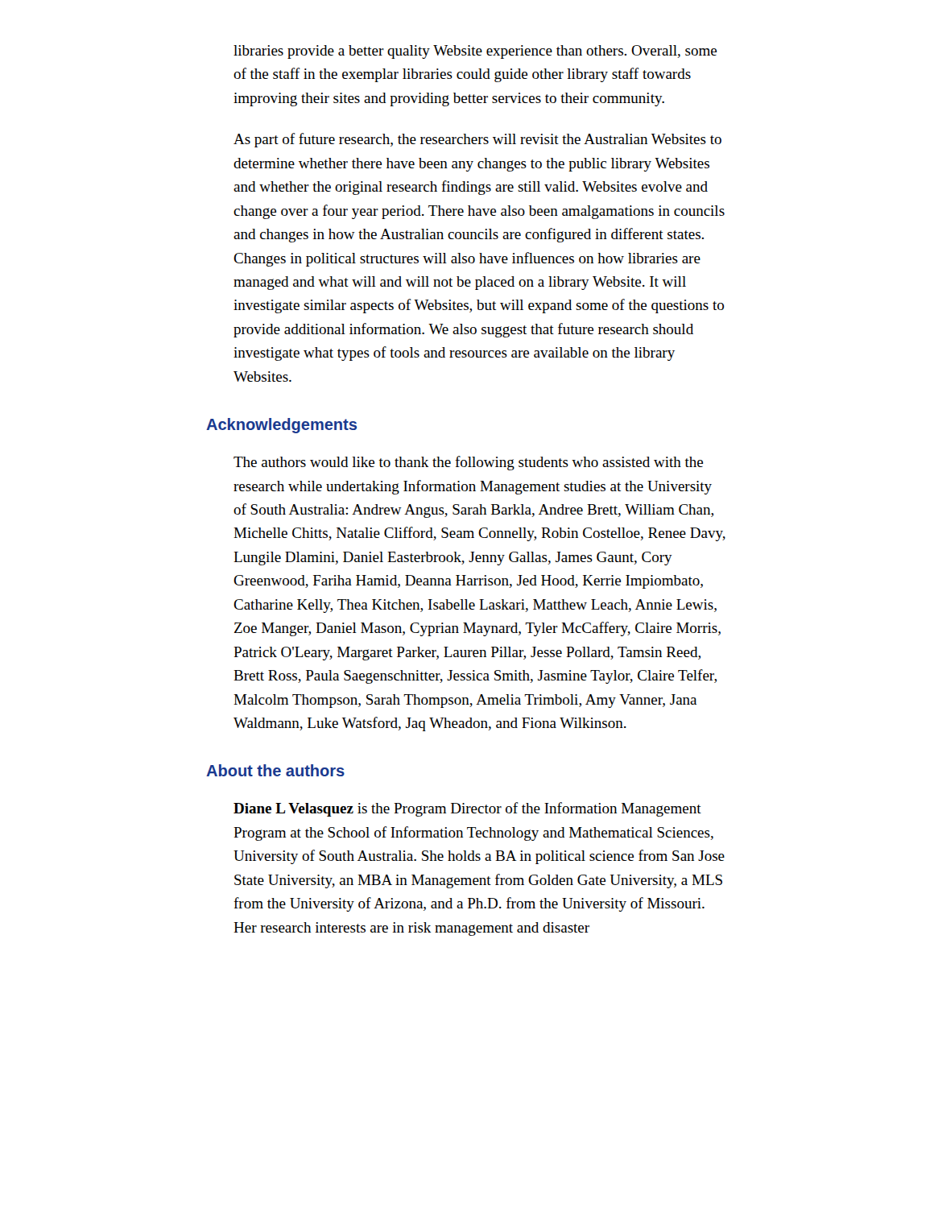libraries provide a better quality Website experience than others. Overall, some of the staff in the exemplar libraries could guide other library staff towards improving their sites and providing better services to their community.
As part of future research, the researchers will revisit the Australian Websites to determine whether there have been any changes to the public library Websites and whether the original research findings are still valid. Websites evolve and change over a four year period. There have also been amalgamations in councils and changes in how the Australian councils are configured in different states. Changes in political structures will also have influences on how libraries are managed and what will and will not be placed on a library Website. It will investigate similar aspects of Websites, but will expand some of the questions to provide additional information. We also suggest that future research should investigate what types of tools and resources are available on the library Websites.
Acknowledgements
The authors would like to thank the following students who assisted with the research while undertaking Information Management studies at the University of South Australia: Andrew Angus, Sarah Barkla, Andree Brett, William Chan, Michelle Chitts, Natalie Clifford, Seam Connelly, Robin Costelloe, Renee Davy, Lungile Dlamini, Daniel Easterbrook, Jenny Gallas, James Gaunt, Cory Greenwood, Fariha Hamid, Deanna Harrison, Jed Hood, Kerrie Impiombato, Catharine Kelly, Thea Kitchen, Isabelle Laskari, Matthew Leach, Annie Lewis, Zoe Manger, Daniel Mason, Cyprian Maynard, Tyler McCaffery, Claire Morris, Patrick O'Leary, Margaret Parker, Lauren Pillar, Jesse Pollard, Tamsin Reed, Brett Ross, Paula Saegenschnitter, Jessica Smith, Jasmine Taylor, Claire Telfer, Malcolm Thompson, Sarah Thompson, Amelia Trimboli, Amy Vanner, Jana Waldmann, Luke Watsford, Jaq Wheadon, and Fiona Wilkinson.
About the authors
Diane L Velasquez is the Program Director of the Information Management Program at the School of Information Technology and Mathematical Sciences, University of South Australia. She holds a BA in political science from San Jose State University, an MBA in Management from Golden Gate University, a MLS from the University of Arizona, and a Ph.D. from the University of Missouri. Her research interests are in risk management and disaster